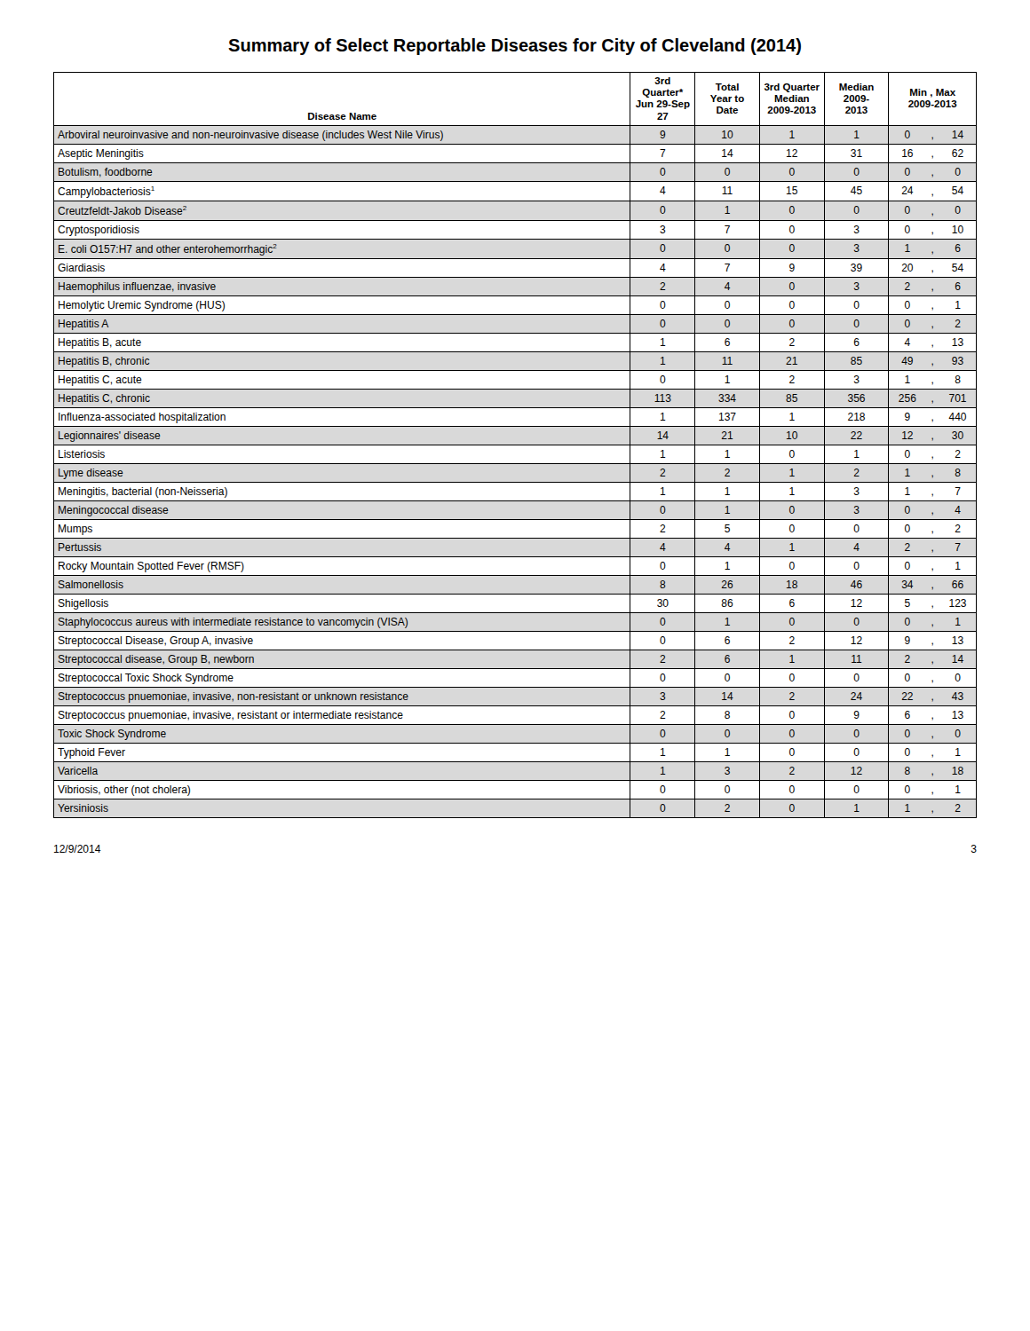Summary of Select Reportable Diseases for City of Cleveland (2014)
| Disease Name | 3rd Quarter* Jun 29-Sep 27 | Total Year to Date | 3rd Quarter Median 2009-2013 | Median 2009- 2013 | Min , Max 2009-2013 |
| --- | --- | --- | --- | --- | --- |
| Arboviral neuroinvasive and non-neuroinvasive disease (includes West Nile Virus) | 9 | 10 | 1 | 1 | 0 | , | 14 |
| Aseptic Meningitis | 7 | 14 | 12 | 31 | 16 | , | 62 |
| Botulism, foodborne | 0 | 0 | 0 | 0 | 0 | , | 0 |
| Campylobacteriosis 1 | 4 | 11 | 15 | 45 | 24 | , | 54 |
| Creutzfeldt-Jakob Disease 2 | 0 | 1 | 0 | 0 | 0 | , | 0 |
| Cryptosporidiosis | 3 | 7 | 0 | 3 | 0 | , | 10 |
| E. coli O157:H7 and other enterohemorrhagic 2 | 0 | 0 | 0 | 3 | 1 | , | 6 |
| Giardiasis | 4 | 7 | 9 | 39 | 20 | , | 54 |
| Haemophilus influenzae, invasive | 2 | 4 | 0 | 3 | 2 | , | 6 |
| Hemolytic Uremic Syndrome (HUS) | 0 | 0 | 0 | 0 | 0 | , | 1 |
| Hepatitis A | 0 | 0 | 0 | 0 | 0 | , | 2 |
| Hepatitis B, acute | 1 | 6 | 2 | 6 | 4 | , | 13 |
| Hepatitis B, chronic | 1 | 11 | 21 | 85 | 49 | , | 93 |
| Hepatitis C, acute | 0 | 1 | 2 | 3 | 1 | , | 8 |
| Hepatitis C, chronic | 113 | 334 | 85 | 356 | 256 | , | 701 |
| Influenza-associated hospitalization | 1 | 137 | 1 | 218 | 9 | , | 440 |
| Legionnaires' disease | 14 | 21 | 10 | 22 | 12 | , | 30 |
| Listeriosis | 1 | 1 | 0 | 1 | 0 | , | 2 |
| Lyme disease | 2 | 2 | 1 | 2 | 1 | , | 8 |
| Meningitis, bacterial (non-Neisseria) | 1 | 1 | 1 | 3 | 1 | , | 7 |
| Meningococcal disease | 0 | 1 | 0 | 3 | 0 | , | 4 |
| Mumps | 2 | 5 | 0 | 0 | 0 | , | 2 |
| Pertussis | 4 | 4 | 1 | 4 | 2 | , | 7 |
| Rocky Mountain Spotted Fever (RMSF) | 0 | 1 | 0 | 0 | 0 | , | 1 |
| Salmonellosis | 8 | 26 | 18 | 46 | 34 | , | 66 |
| Shigellosis | 30 | 86 | 6 | 12 | 5 | , | 123 |
| Staphylococcus aureus with intermediate resistance to vancomycin (VISA) | 0 | 1 | 0 | 0 | 0 | , | 1 |
| Streptococcal Disease, Group A, invasive | 0 | 6 | 2 | 12 | 9 | , | 13 |
| Streptococcal disease, Group B, newborn | 2 | 6 | 1 | 11 | 2 | , | 14 |
| Streptococcal Toxic Shock Syndrome | 0 | 0 | 0 | 0 | 0 | , | 0 |
| Streptococcus pnuemoniae, invasive, non-resistant or unknown resistance | 3 | 14 | 2 | 24 | 22 | , | 43 |
| Streptococcus pnuemoniae, invasive, resistant or intermediate resistance | 2 | 8 | 0 | 9 | 6 | , | 13 |
| Toxic Shock Syndrome | 0 | 0 | 0 | 0 | 0 | , | 0 |
| Typhoid Fever | 1 | 1 | 0 | 0 | 0 | , | 1 |
| Varicella | 1 | 3 | 2 | 12 | 8 | , | 18 |
| Vibriosis, other (not cholera) | 0 | 0 | 0 | 0 | 0 | , | 1 |
| Yersiniosis | 0 | 2 | 0 | 1 | 1 | , | 2 |
12/9/2014 3